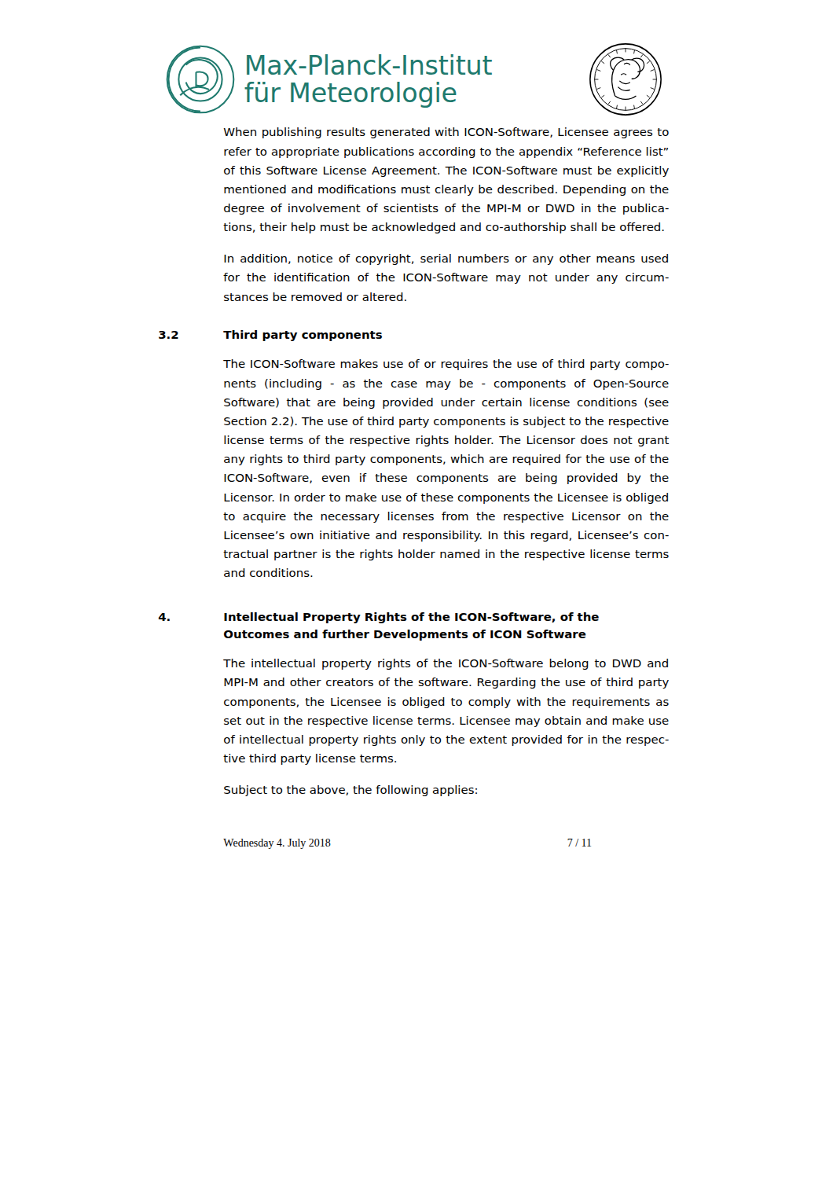Max-Planck-Institut für Meteorologie
When publishing results generated with ICON-Software, Licensee agrees to refer to appropriate publications according to the appendix “Reference list” of this Software License Agreement. The ICON-Software must be explicitly mentioned and modifications must clearly be described. Depending on the degree of involvement of scientists of the MPI-M or DWD in the publications, their help must be acknowledged and co-authorship shall be offered.
In addition, notice of copyright, serial numbers or any other means used for the identification of the ICON-Software may not under any circumstances be removed or altered.
3.2
Third party components
The ICON-Software makes use of or requires the use of third party components (including - as the case may be - components of Open-Source Software) that are being provided under certain license conditions (see Section 2.2). The use of third party components is subject to the respective license terms of the respective rights holder. The Licensor does not grant any rights to third party components, which are required for the use of the ICON-Software, even if these components are being provided by the Licensor. In order to make use of these components the Licensee is obliged to acquire the necessary licenses from the respective Licensor on the Licensee’s own initiative and responsibility. In this regard, Licensee’s contractual partner is the rights holder named in the respective license terms and conditions.
4.
Intellectual Property Rights of the ICON-Software, of the Outcomes and further Developments of ICON Software
The intellectual property rights of the ICON-Software belong to DWD and MPI-M and other creators of the software. Regarding the use of third party components, the Licensee is obliged to comply with the requirements as set out in the respective license terms. Licensee may obtain and make use of intellectual property rights only to the extent provided for in the respective third party license terms.
Subject to the above, the following applies:
Wednesday 4. July 2018 7 / 11